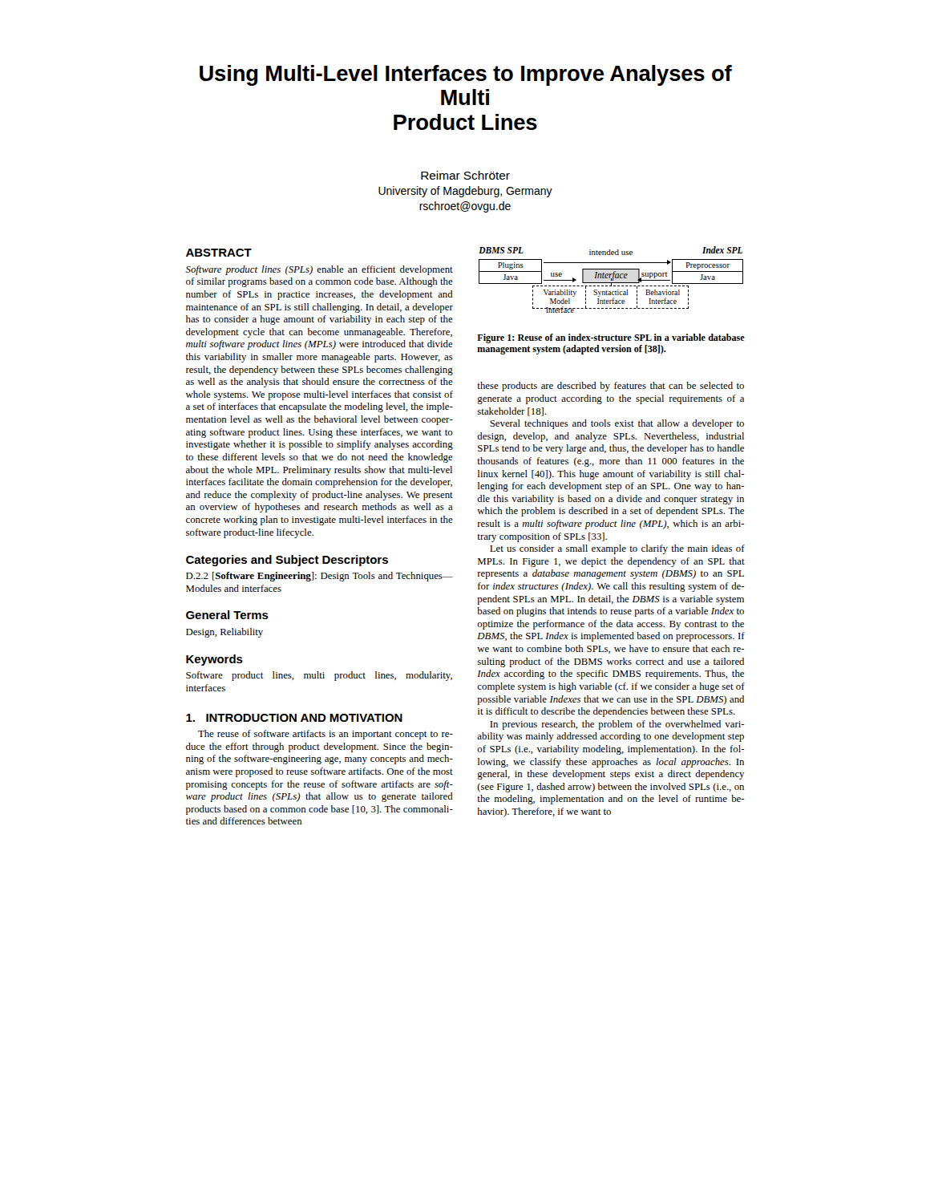Using Multi-Level Interfaces to Improve Analyses of Multi
Product Lines
Reimar Schröter
University of Magdeburg, Germany
rschroet@ovgu.de
ABSTRACT
Software product lines (SPLs) enable an efficient development of similar programs based on a common code base. Although the number of SPLs in practice increases, the development and maintenance of an SPL is still challenging. In detail, a developer has to consider a huge amount of variability in each step of the development cycle that can become unmanageable. Therefore, multi software product lines (MPLs) were introduced that divide this variability in smaller more manageable parts. However, as result, the dependency between these SPLs becomes challenging as well as the analysis that should ensure the correctness of the whole systems. We propose multi-level interfaces that consist of a set of interfaces that encapsulate the modeling level, the implementation level as well as the behavioral level between cooperating software product lines. Using these interfaces, we want to investigate whether it is possible to simplify analyses according to these different levels so that we do not need the knowledge about the whole MPL. Preliminary results show that multi-level interfaces facilitate the domain comprehension for the developer, and reduce the complexity of product-line analyses. We present an overview of hypotheses and research methods as well as a concrete working plan to investigate multi-level interfaces in the software product-line lifecycle.
Categories and Subject Descriptors
D.2.2 [Software Engineering]: Design Tools and Techniques—Modules and interfaces
General Terms
Design, Reliability
Keywords
Software product lines, multi product lines, modularity, interfaces
1. INTRODUCTION AND MOTIVATION
The reuse of software artifacts is an important concept to reduce the effort through product development. Since the beginning of the software-engineering age, many concepts and mechanism were proposed to reuse software artifacts. One of the most promising concepts for the reuse of software artifacts are software product lines (SPLs) that allow us to generate tailored products based on a common code base [10, 3]. The commonalities and differences between
DBMS SPL
Index SPL
intended use
Plugins
Java
Preprocessor
Java
use
support
Interface
Variability Model
Interface
Syntactical
Interface
Behavioral
Interface
Figure 1: Reuse of an index-structure SPL in a variable database management system (adapted version of [38]).
these products are described by features that can be selected to generate a product according to the special requirements of a stakeholder [18].
Several techniques and tools exist that allow a developer to design, develop, and analyze SPLs. Nevertheless, industrial SPLs tend to be very large and, thus, the developer has to handle thousands of features (e.g., more than 11 000 features in the linux kernel [40]). This huge amount of variability is still challenging for each development step of an SPL. One way to handle this variability is based on a divide and conquer strategy in which the problem is described in a set of dependent SPLs. The result is a multi software product line (MPL), which is an arbitrary composition of SPLs [33].
Let us consider a small example to clarify the main ideas of MPLs. In Figure 1, we depict the dependency of an SPL that represents a database management system (DBMS) to an SPL for index structures (Index). We call this resulting system of dependent SPLs an MPL. In detail, the DBMS is a variable system based on plugins that intends to reuse parts of a variable Index to optimize the performance of the data access. By contrast to the DBMS, the SPL Index is implemented based on preprocessors. If we want to combine both SPLs, we have to ensure that each resulting product of the DBMS works correct and use a tailored Index according to the specific DMBS requirements. Thus, the complete system is high variable (cf. if we consider a huge set of possible variable Indexes that we can use in the SPL DBMS) and it is difficult to describe the dependencies between these SPLs.
In previous research, the problem of the overwhelmed variability was mainly addressed according to one development step of SPLs (i.e., variability modeling, implementation). In the following, we classify these approaches as local approaches. In general, in these development steps exist a direct dependency (see Figure 1, dashed arrow) between the involved SPLs (i.e., on the modeling, implementation and on the level of runtime behavior). Therefore, if we want to